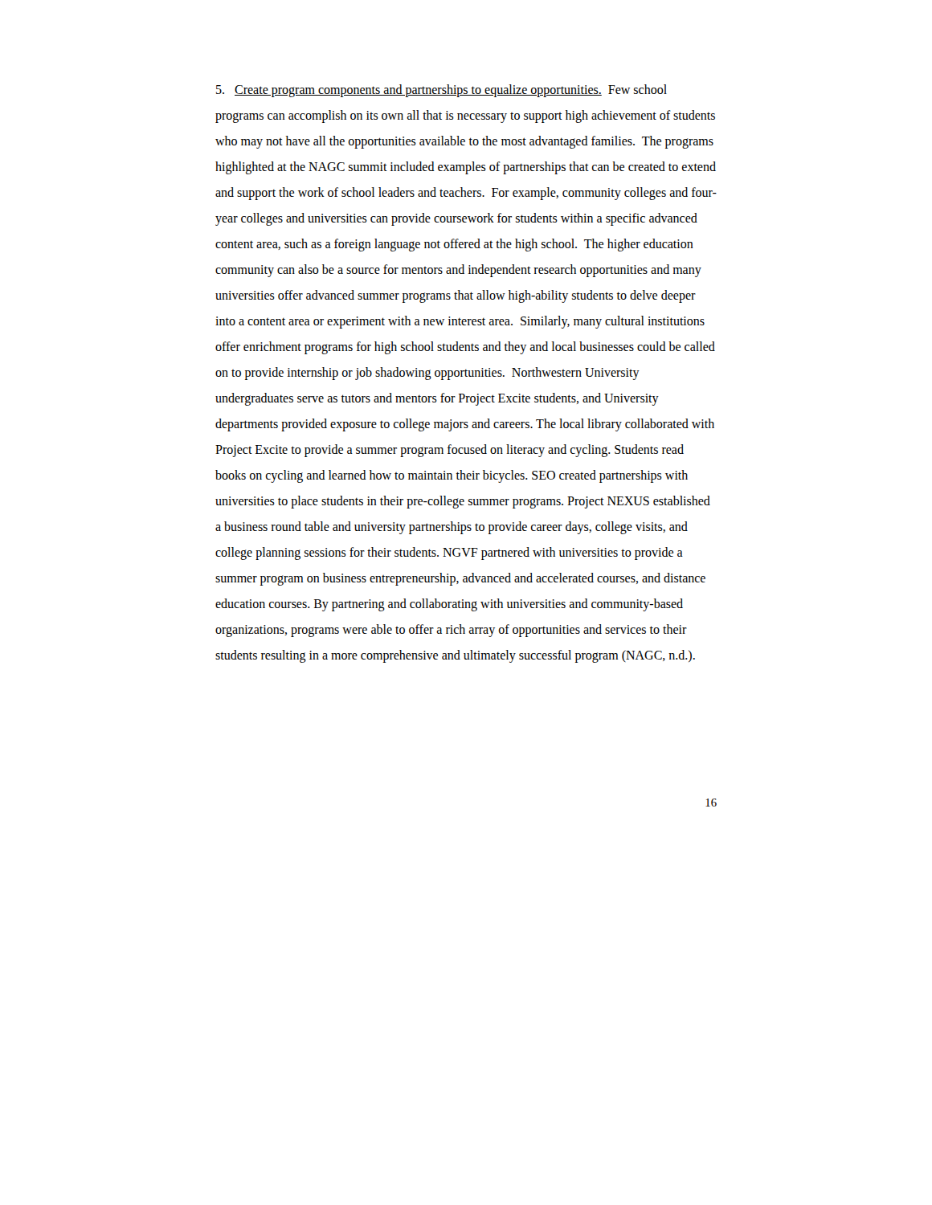5. Create program components and partnerships to equalize opportunities. Few school programs can accomplish on its own all that is necessary to support high achievement of students who may not have all the opportunities available to the most advantaged families. The programs highlighted at the NAGC summit included examples of partnerships that can be created to extend and support the work of school leaders and teachers. For example, community colleges and four-year colleges and universities can provide coursework for students within a specific advanced content area, such as a foreign language not offered at the high school. The higher education community can also be a source for mentors and independent research opportunities and many universities offer advanced summer programs that allow high-ability students to delve deeper into a content area or experiment with a new interest area. Similarly, many cultural institutions offer enrichment programs for high school students and they and local businesses could be called on to provide internship or job shadowing opportunities. Northwestern University undergraduates serve as tutors and mentors for Project Excite students, and University departments provided exposure to college majors and careers. The local library collaborated with Project Excite to provide a summer program focused on literacy and cycling. Students read books on cycling and learned how to maintain their bicycles. SEO created partnerships with universities to place students in their pre-college summer programs. Project NEXUS established a business round table and university partnerships to provide career days, college visits, and college planning sessions for their students. NGVF partnered with universities to provide a summer program on business entrepreneurship, advanced and accelerated courses, and distance education courses. By partnering and collaborating with universities and community-based organizations, programs were able to offer a rich array of opportunities and services to their students resulting in a more comprehensive and ultimately successful program (NAGC, n.d.).
16